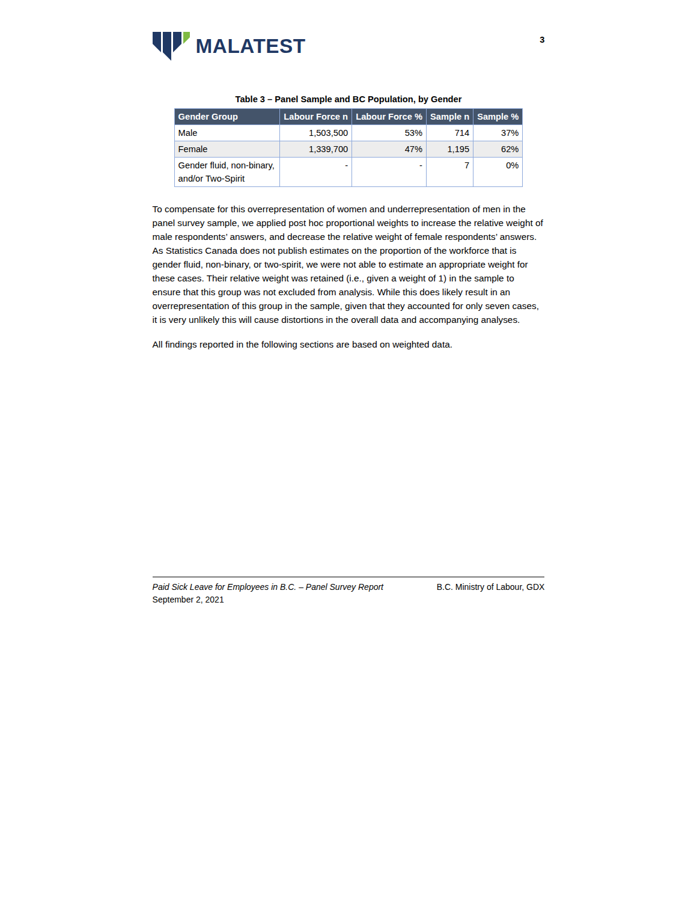MALATEST
3
Table 3 – Panel Sample and BC Population, by Gender
| Gender Group | Labour Force n | Labour Force % | Sample n | Sample % |
| --- | --- | --- | --- | --- |
| Male | 1,503,500 | 53% | 714 | 37% |
| Female | 1,339,700 | 47% | 1,195 | 62% |
| Gender fluid, non-binary, and/or Two-Spirit | - | - | 7 | 0% |
To compensate for this overrepresentation of women and underrepresentation of men in the panel survey sample, we applied post hoc proportional weights to increase the relative weight of male respondents’ answers, and decrease the relative weight of female respondents’ answers. As Statistics Canada does not publish estimates on the proportion of the workforce that is gender fluid, non-binary, or two-spirit, we were not able to estimate an appropriate weight for these cases. Their relative weight was retained (i.e., given a weight of 1) in the sample to ensure that this group was not excluded from analysis. While this does likely result in an overrepresentation of this group in the sample, given that they accounted for only seven cases, it is very unlikely this will cause distortions in the overall data and accompanying analyses.
All findings reported in the following sections are based on weighted data.
Paid Sick Leave for Employees in B.C. – Panel Survey Report
September 2, 2021
B.C. Ministry of Labour, GDX